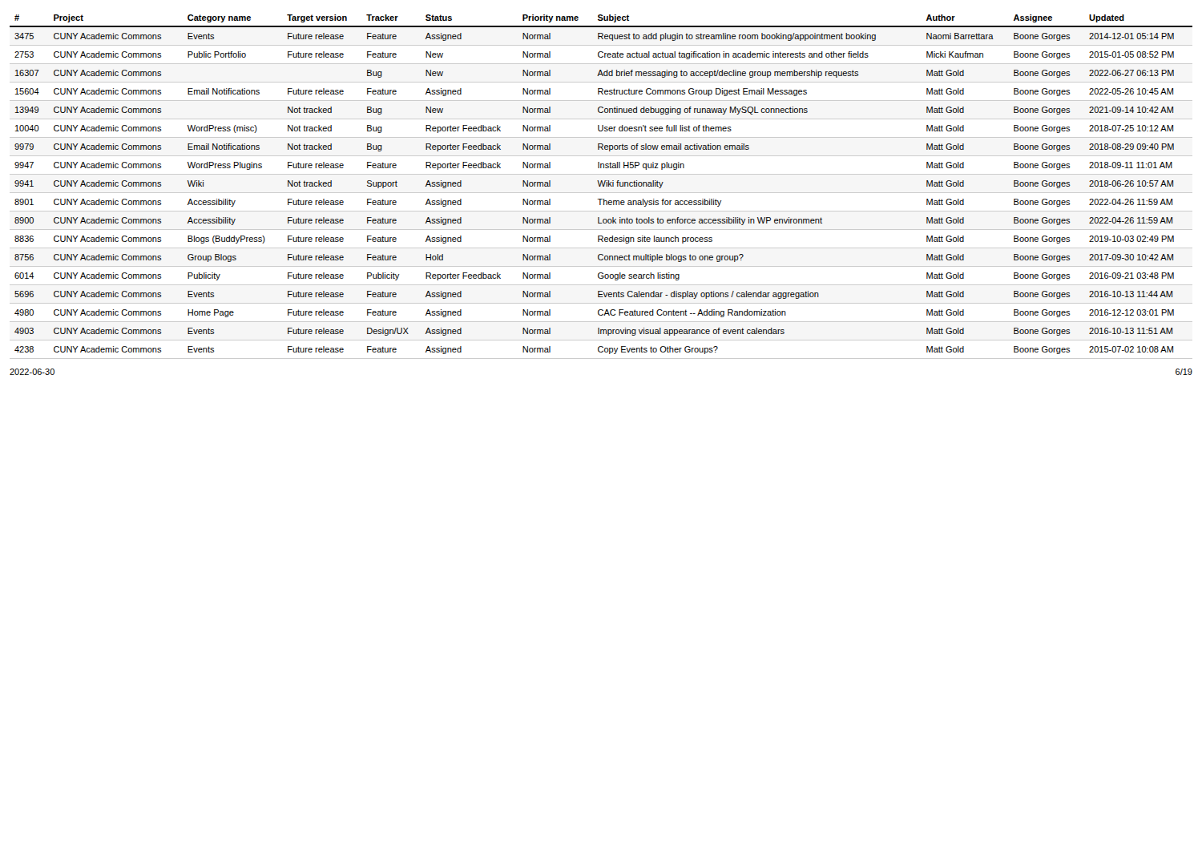| # | Project | Category name | Target version | Tracker | Status | Priority name | Subject | Author | Assignee | Updated |
| --- | --- | --- | --- | --- | --- | --- | --- | --- | --- | --- |
| 3475 | CUNY Academic Commons | Events | Future release | Feature | Assigned | Normal | Request to add plugin to streamline room booking/appointment booking | Naomi Barrettara | Boone Gorges | 2014-12-01 05:14 PM |
| 2753 | CUNY Academic Commons | Public Portfolio | Future release | Feature | New | Normal | Create actual actual tagification in academic interests and other fields | Micki Kaufman | Boone Gorges | 2015-01-05 08:52 PM |
| 16307 | CUNY Academic Commons | | | Bug | New | Normal | Add brief messaging to accept/decline group membership requests | Matt Gold | Boone Gorges | 2022-06-27 06:13 PM |
| 15604 | CUNY Academic Commons | Email Notifications | Future release | Feature | Assigned | Normal | Restructure Commons Group Digest Email Messages | Matt Gold | Boone Gorges | 2022-05-26 10:45 AM |
| 13949 | CUNY Academic Commons | | Not tracked | Bug | New | Normal | Continued debugging of runaway MySQL connections | Matt Gold | Boone Gorges | 2021-09-14 10:42 AM |
| 10040 | CUNY Academic Commons | WordPress (misc) | Not tracked | Bug | Reporter Feedback | Normal | User doesn't see full list of themes | Matt Gold | Boone Gorges | 2018-07-25 10:12 AM |
| 9979 | CUNY Academic Commons | Email Notifications | Not tracked | Bug | Reporter Feedback | Normal | Reports of slow email activation emails | Matt Gold | Boone Gorges | 2018-08-29 09:40 PM |
| 9947 | CUNY Academic Commons | WordPress Plugins | Future release | Feature | Reporter Feedback | Normal | Install H5P quiz plugin | Matt Gold | Boone Gorges | 2018-09-11 11:01 AM |
| 9941 | CUNY Academic Commons | Wiki | Not tracked | Support | Assigned | Normal | Wiki functionality | Matt Gold | Boone Gorges | 2018-06-26 10:57 AM |
| 8901 | CUNY Academic Commons | Accessibility | Future release | Feature | Assigned | Normal | Theme analysis for accessibility | Matt Gold | Boone Gorges | 2022-04-26 11:59 AM |
| 8900 | CUNY Academic Commons | Accessibility | Future release | Feature | Assigned | Normal | Look into tools to enforce accessibility in WP environment | Matt Gold | Boone Gorges | 2022-04-26 11:59 AM |
| 8836 | CUNY Academic Commons | Blogs (BuddyPress) | Future release | Feature | Assigned | Normal | Redesign site launch process | Matt Gold | Boone Gorges | 2019-10-03 02:49 PM |
| 8756 | CUNY Academic Commons | Group Blogs | Future release | Feature | Hold | Normal | Connect multiple blogs to one group? | Matt Gold | Boone Gorges | 2017-09-30 10:42 AM |
| 6014 | CUNY Academic Commons | Publicity | Future release | Publicity | Reporter Feedback | Normal | Google search listing | Matt Gold | Boone Gorges | 2016-09-21 03:48 PM |
| 5696 | CUNY Academic Commons | Events | Future release | Feature | Assigned | Normal | Events Calendar - display options / calendar aggregation | Matt Gold | Boone Gorges | 2016-10-13 11:44 AM |
| 4980 | CUNY Academic Commons | Home Page | Future release | Feature | Assigned | Normal | CAC Featured Content -- Adding Randomization | Matt Gold | Boone Gorges | 2016-12-12 03:01 PM |
| 4903 | CUNY Academic Commons | Events | Future release | Design/UX | Assigned | Normal | Improving visual appearance of event calendars | Matt Gold | Boone Gorges | 2016-10-13 11:51 AM |
| 4238 | CUNY Academic Commons | Events | Future release | Feature | Assigned | Normal | Copy Events to Other Groups? | Matt Gold | Boone Gorges | 2015-07-02 10:08 AM |
2022-06-30
6/19